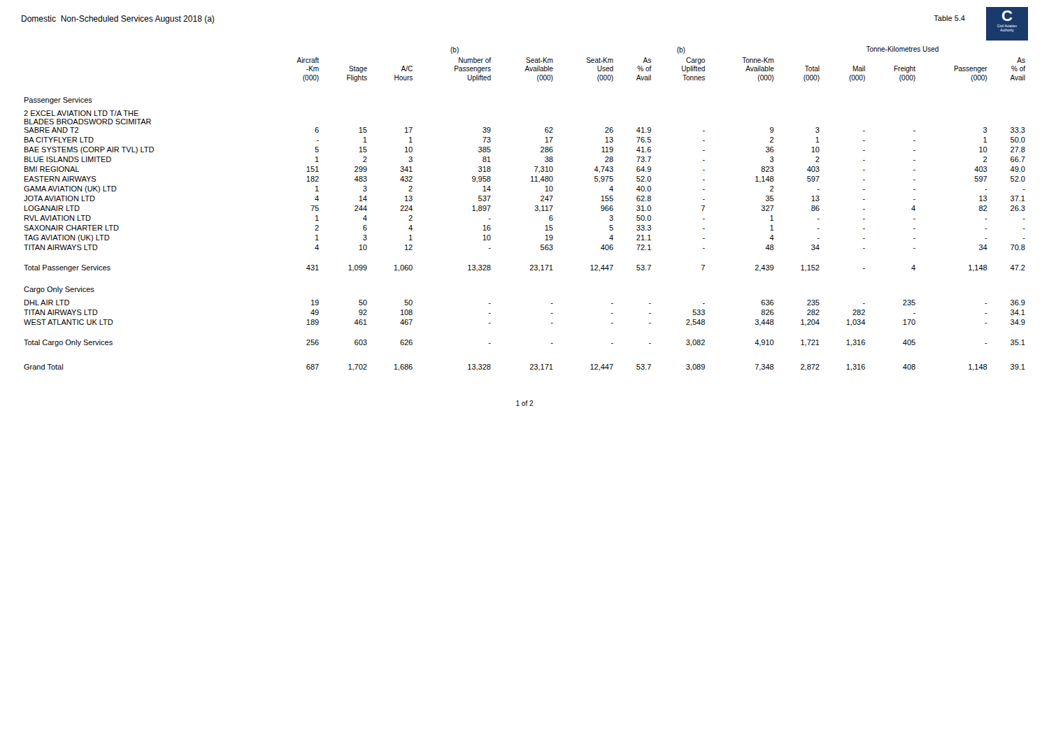Domestic Non-Scheduled Services August 2018 (a) Table 5.4
CCivil Aviation
Authority
| | | | | (b) | | | | (b) | | Tonne-Kilometres Used |
| --- | --- | --- | --- | --- | --- | --- | --- | --- | --- | --- |
| | Aircraft -Km (000) | Stage Flights | A/C Hours | Number of Passengers Uplifted | Seat-Km Available (000) | Seat-Km Used (000) | As % of Avail | Cargo Uplifted Tonnes | Tonne-Km Available (000) | Total (000) | Mail (000) | Freight (000) | Passenger (000) | As % of Avail |
| Passenger Services |
| 2 EXCEL AVIATION LTD T/A THE BLADES BROADSWORD SCIMITAR SABRE AND T2 | 6 | 15 | 17 | 39 | 62 | 26 | 41.9 | - | 9 | 3 | - | - | 3 | 33.3 |
| BA CITYFLYER LTD | - | 1 | 1 | 73 | 17 | 13 | 76.5 | - | 2 | 1 | - | - | 1 | 50.0 |
| BAE SYSTEMS (CORP AIR TVL) LTD | 5 | 15 | 10 | 385 | 286 | 119 | 41.6 | - | 36 | 10 | - | - | 10 | 27.8 |
| BLUE ISLANDS LIMITED | 1 | 2 | 3 | 81 | 38 | 28 | 73.7 | - | 3 | 2 | - | - | 2 | 66.7 |
| BMI REGIONAL | 151 | 299 | 341 | 318 | 7,310 | 4,743 | 64.9 | - | 823 | 403 | - | - | 403 | 49.0 |
| EASTERN AIRWAYS | 182 | 483 | 432 | 9,958 | 11,480 | 5,975 | 52.0 | - | 1,148 | 597 | - | - | 597 | 52.0 |
| GAMA AVIATION (UK) LTD | 1 | 3 | 2 | 14 | 10 | 4 | 40.0 | - | 2 | - | - | - | - | - |
| JOTA AVIATION LTD | 4 | 14 | 13 | 537 | 247 | 155 | 62.8 | - | 35 | 13 | - | - | 13 | 37.1 |
| LOGANAIR LTD | 75 | 244 | 224 | 1,897 | 3,117 | 966 | 31.0 | 7 | 327 | 86 | - | 4 | 82 | 26.3 |
| RVL AVIATION LTD | 1 | 4 | 2 | - | 6 | 3 | 50.0 | - | 1 | - | - | - | - | - |
| SAXONAIR CHARTER LTD | 2 | 6 | 4 | 16 | 15 | 5 | 33.3 | - | 1 | - | - | - | - | - |
| TAG AVIATION (UK) LTD | 1 | 3 | 1 | 10 | 19 | 4 | 21.1 | - | 4 | - | - | - | - | - |
| TITAN AIRWAYS LTD | 4 | 10 | 12 | - | 563 | 406 | 72.1 | - | 48 | 34 | - | - | 34 | 70.8 |
| Total Passenger Services | 431 | 1,099 | 1,060 | 13,328 | 23,171 | 12,447 | 53.7 | 7 | 2,439 | 1,152 | - | 4 | 1,148 | 47.2 |
| Cargo Only Services |
| DHL AIR LTD | 19 | 50 | 50 | - | - | - | - | - | 636 | 235 | - | 235 | - | 36.9 |
| TITAN AIRWAYS LTD | 49 | 92 | 108 | - | - | - | - | 533 | 826 | 282 | 282 | - | - | 34.1 |
| WEST ATLANTIC UK LTD | 189 | 461 | 467 | - | - | - | - | 2,548 | 3,448 | 1,204 | 1,034 | 170 | - | 34.9 |
| Total Cargo Only Services | 256 | 603 | 626 | - | - | - | - | 3,082 | 4,910 | 1,721 | 1,316 | 405 | - | 35.1 |
| Grand Total | 687 | 1,702 | 1,686 | 13,328 | 23,171 | 12,447 | 53.7 | 3,089 | 7,348 | 2,872 | 1,316 | 408 | 1,148 | 39.1 |
1 of 2